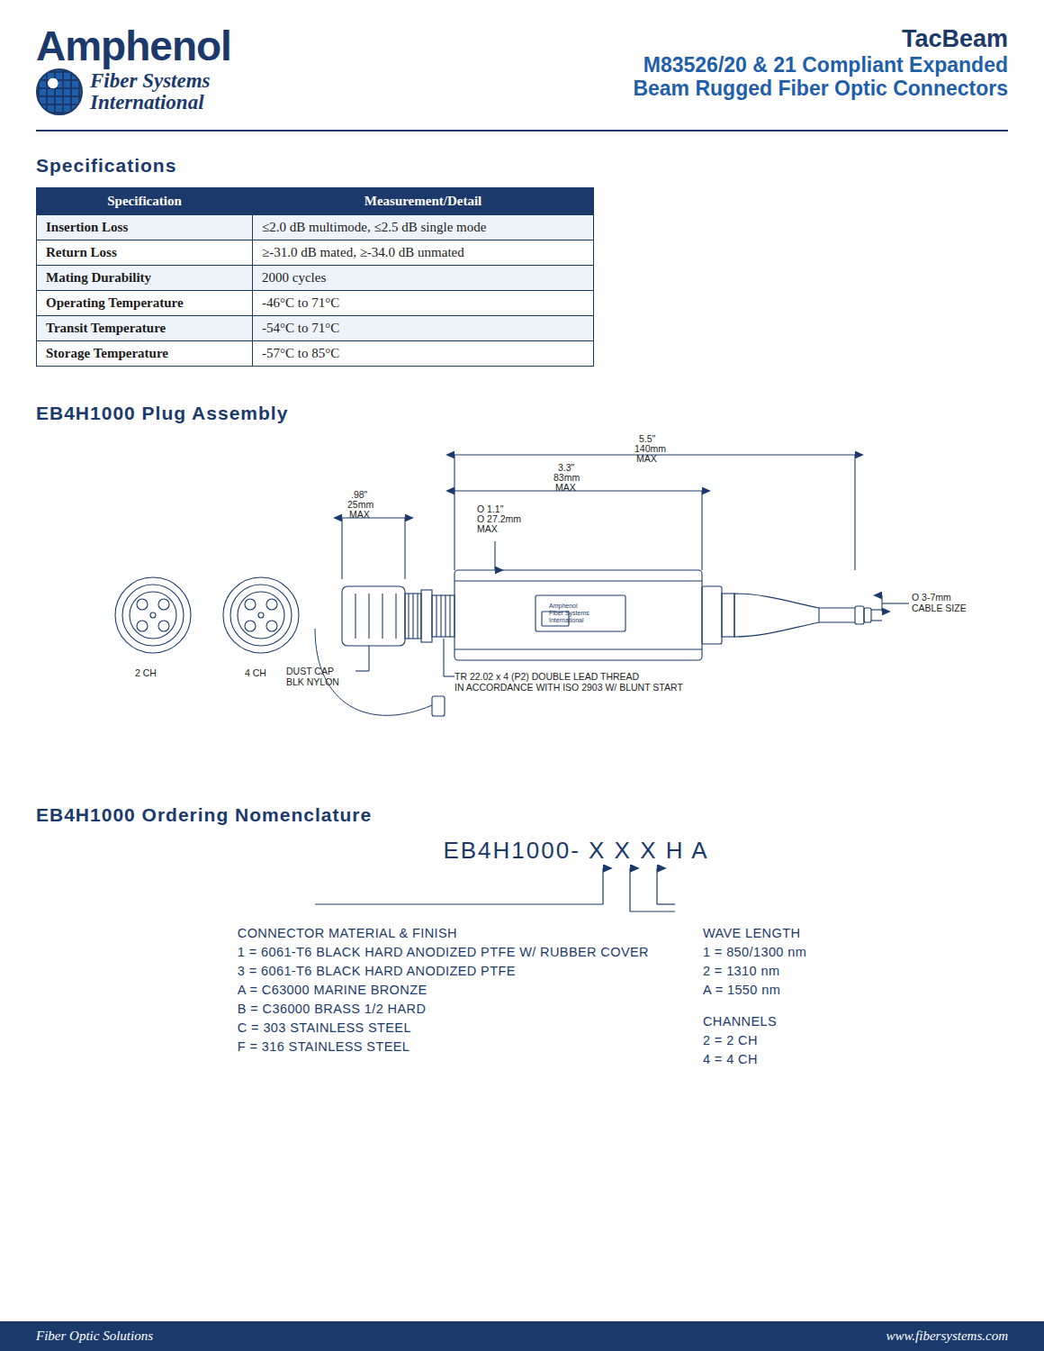Amphenol
Fiber Systems
International
TacBeam
M83526/20 & 21 Compliant Expanded
Beam Rugged Fiber Optic Connectors
Specifications
| Specification | Measurement/Detail |
| --- | --- |
| Insertion Loss | ≤2.0 dB multimode, ≤2.5 dB single mode |
| Return Loss | ≥-31.0 dB mated, ≥-34.0 dB unmated |
| Mating Durability | 2000 cycles |
| Operating Temperature | -46°C to 71°C |
| Transit Temperature | -54°C to 71°C |
| Storage Temperature | -57°C to 85°C |
EB4H1000 Plug Assembly
5.5" 140mm MAX 3.3" 83mm MAX .98" 25mm MAX O 1.1" O 27.2mm MAX O 3-7mm CABLE SIZE 2 CH 4 CH DUST CAP BLK NYLON TR 22.02 x 4 (P2) DOUBLE LEAD THREAD IN ACCORDANCE WITH ISO 2903 W/ BLUNT START Amphenol Fiber Systems International
EB4H1000 Ordering Nomenclature
EB4H1000- X X X H A
CONNECTOR MATERIAL & FINISH
1 = 6061-T6 BLACK HARD ANODIZED PTFE W/ RUBBER COVER
3 = 6061-T6 BLACK HARD ANODIZED PTFE
A = C63000 MARINE BRONZE
B = C36000 BRASS 1/2 HARD
C = 303 STAINLESS STEEL
F = 316 STAINLESS STEEL
WAVE LENGTH
1 = 850/1300 nm
2 = 1310 nm
A = 1550 nm
CHANNELS
2 = 2 CH
4 = 4 CH
Fiber Optic Solutions
www.fibersystems.com